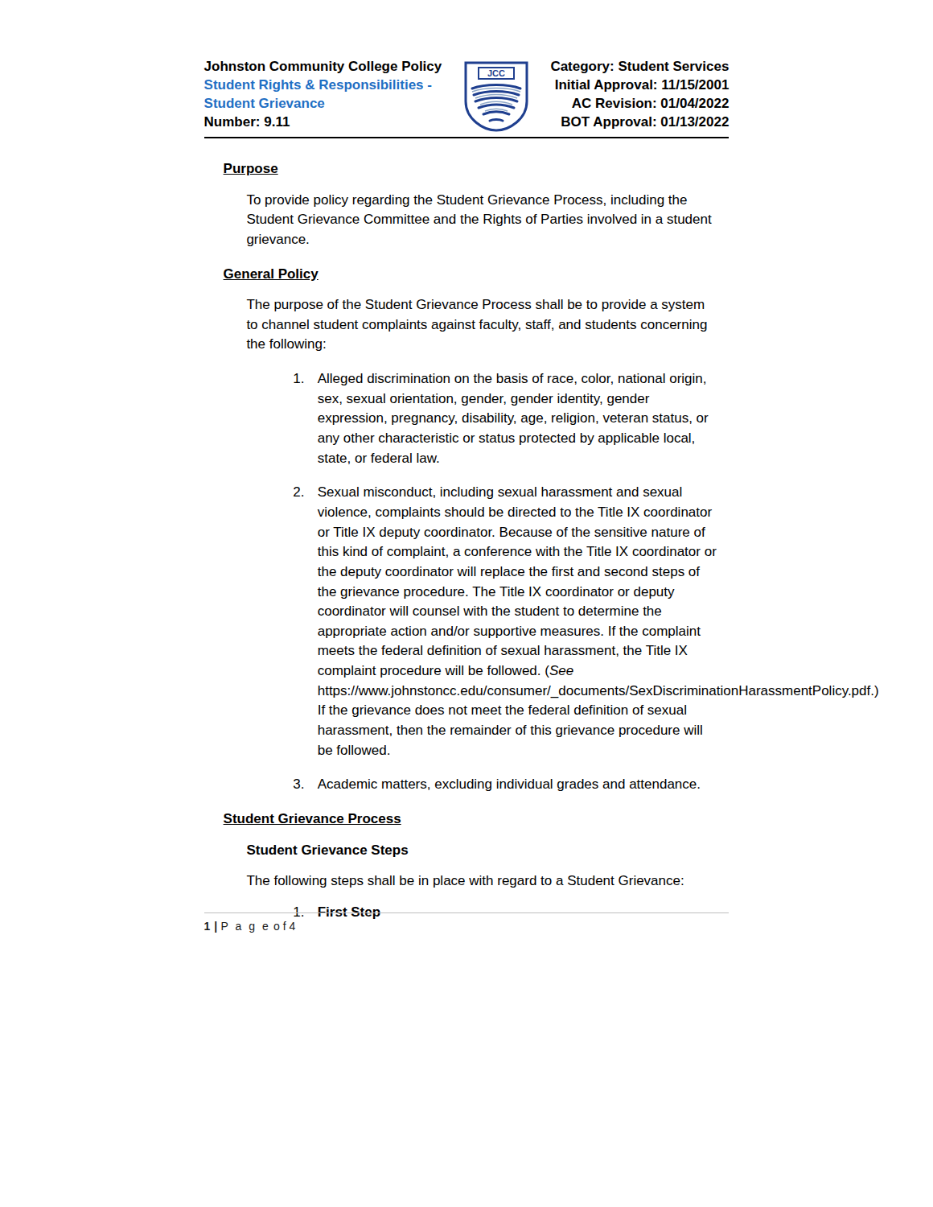Johnston Community College Policy
Student Rights & Responsibilities -
Student Grievance
Number: 9.11
JCC
Category: Student Services
Initial Approval: 11/15/2001
AC Revision: 01/04/2022
BOT Approval: 01/13/2022
Purpose
To provide policy regarding the Student Grievance Process, including the Student Grievance Committee and the Rights of Parties involved in a student grievance.
General Policy
The purpose of the Student Grievance Process shall be to provide a system to channel student complaints against faculty, staff, and students concerning the following:
Alleged discrimination on the basis of race, color, national origin, sex, sexual orientation, gender, gender identity, gender expression, pregnancy, disability, age, religion, veteran status, or any other characteristic or status protected by applicable local, state, or federal law.
Sexual misconduct, including sexual harassment and sexual violence, complaints should be directed to the Title IX coordinator or Title IX deputy coordinator. Because of the sensitive nature of this kind of complaint, a conference with the Title IX coordinator or the deputy coordinator will replace the first and second steps of the grievance procedure. The Title IX coordinator or deputy coordinator will counsel with the student to determine the appropriate action and/or supportive measures. If the complaint meets the federal definition of sexual harassment, the Title IX complaint procedure will be followed. (See https://www.johnstoncc.edu/consumer/_documents/SexDiscriminationHarassmentPolicy.pdf.) If the grievance does not meet the federal definition of sexual harassment, then the remainder of this grievance procedure will be followed.
Academic matters, excluding individual grades and attendance.
Student Grievance Process
Student Grievance Steps
The following steps shall be in place with regard to a Student Grievance:
First Step
1 | P a g e o f 4